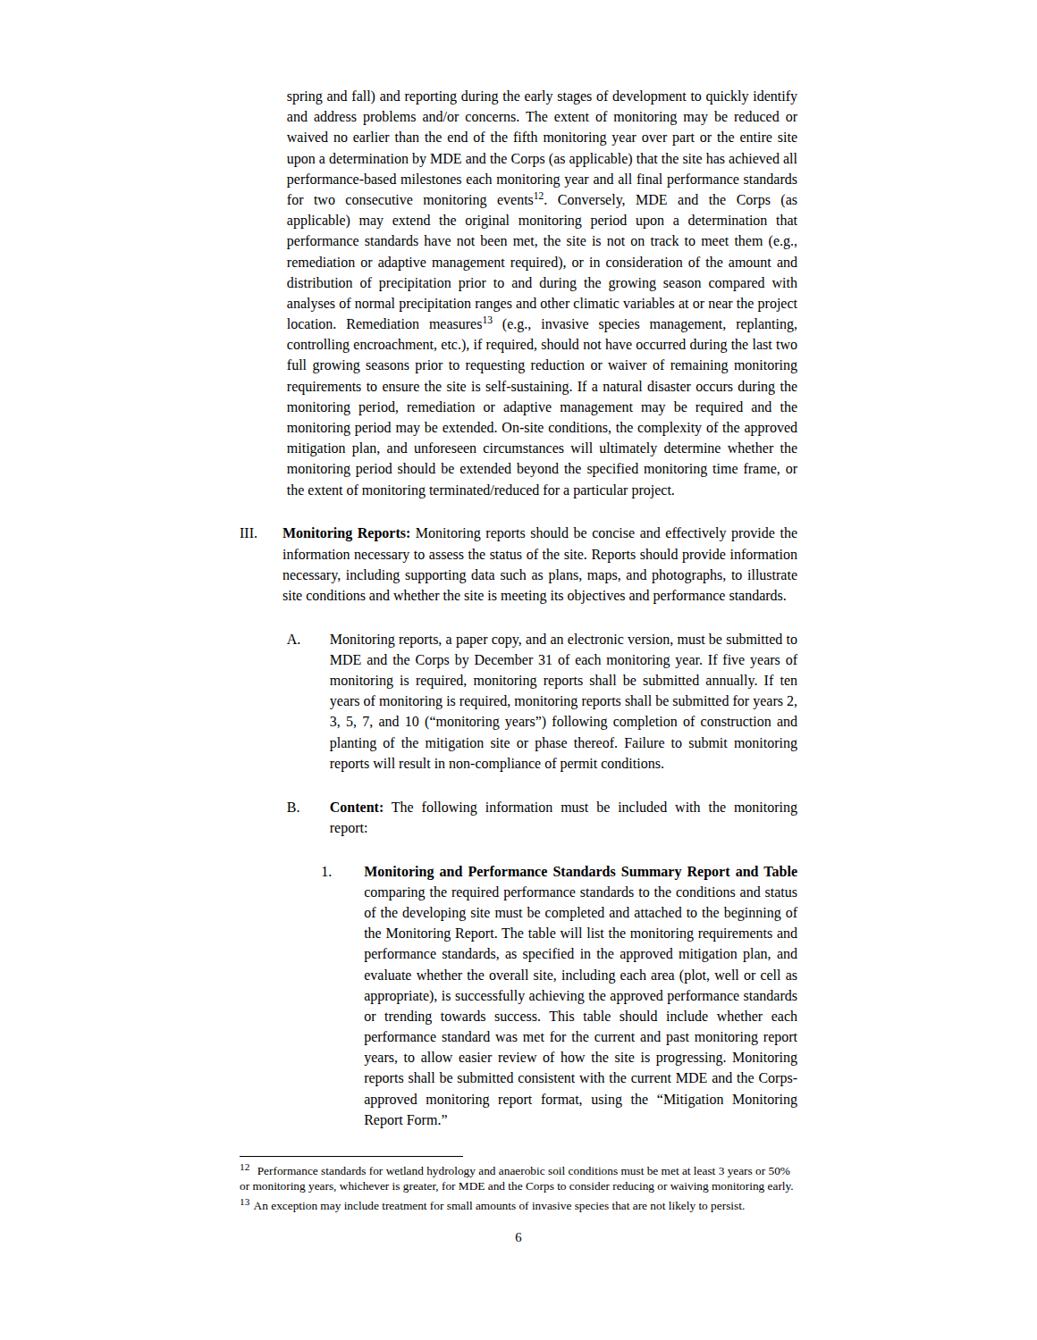spring and fall) and reporting during the early stages of development to quickly identify and address problems and/or concerns. The extent of monitoring may be reduced or waived no earlier than the end of the fifth monitoring year over part or the entire site upon a determination by MDE and the Corps (as applicable) that the site has achieved all performance-based milestones each monitoring year and all final performance standards for two consecutive monitoring events12. Conversely, MDE and the Corps (as applicable) may extend the original monitoring period upon a determination that performance standards have not been met, the site is not on track to meet them (e.g., remediation or adaptive management required), or in consideration of the amount and distribution of precipitation prior to and during the growing season compared with analyses of normal precipitation ranges and other climatic variables at or near the project location. Remediation measures13 (e.g., invasive species management, replanting, controlling encroachment, etc.), if required, should not have occurred during the last two full growing seasons prior to requesting reduction or waiver of remaining monitoring requirements to ensure the site is self-sustaining. If a natural disaster occurs during the monitoring period, remediation or adaptive management may be required and the monitoring period may be extended. On-site conditions, the complexity of the approved mitigation plan, and unforeseen circumstances will ultimately determine whether the monitoring period should be extended beyond the specified monitoring time frame, or the extent of monitoring terminated/reduced for a particular project.
III.
Monitoring Reports: Monitoring reports should be concise and effectively provide the information necessary to assess the status of the site. Reports should provide information necessary, including supporting data such as plans, maps, and photographs, to illustrate site conditions and whether the site is meeting its objectives and performance standards.
A.
Monitoring reports, a paper copy, and an electronic version, must be submitted to MDE and the Corps by December 31 of each monitoring year. If five years of monitoring is required, monitoring reports shall be submitted annually. If ten years of monitoring is required, monitoring reports shall be submitted for years 2, 3, 5, 7, and 10 (“monitoring years”) following completion of construction and planting of the mitigation site or phase thereof. Failure to submit monitoring reports will result in non-compliance of permit conditions.
B.
Content: The following information must be included with the monitoring report:
1.
Monitoring and Performance Standards Summary Report and Table comparing the required performance standards to the conditions and status of the developing site must be completed and attached to the beginning of the Monitoring Report. The table will list the monitoring requirements and performance standards, as specified in the approved mitigation plan, and evaluate whether the overall site, including each area (plot, well or cell as appropriate), is successfully achieving the approved performance standards or trending towards success. This table should include whether each performance standard was met for the current and past monitoring report years, to allow easier review of how the site is progressing. Monitoring reports shall be submitted consistent with the current MDE and the Corps-approved monitoring report format, using the “Mitigation Monitoring Report Form.”
12 Performance standards for wetland hydrology and anaerobic soil conditions must be met at least 3 years or 50% or monitoring years, whichever is greater, for MDE and the Corps to consider reducing or waiving monitoring early.
13 An exception may include treatment for small amounts of invasive species that are not likely to persist.
6